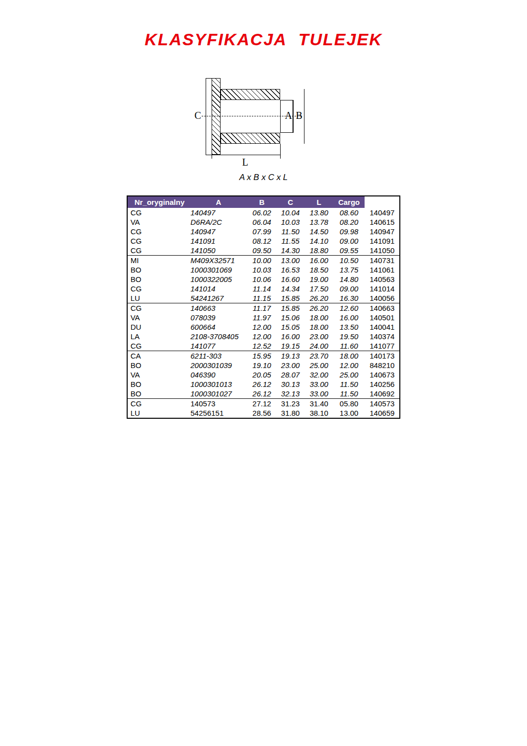KLASYFIKACJA TULEJEK
C A B L
A x B x C x L
| Nr_oryginalny | A | B | C | L | Cargo |
| --- | --- | --- | --- | --- | --- |
| CG | 140497 | 06.02 | 10.04 | 13.80 | 08.60 | 140497 |
| VA | D6RA/2C | 06.04 | 10.03 | 13.78 | 08.20 | 140615 |
| CG | 140947 | 07.99 | 11.50 | 14.50 | 09.98 | 140947 |
| CG | 141091 | 08.12 | 11.55 | 14.10 | 09.00 | 141091 |
| CG | 141050 | 09.50 | 14.30 | 18.80 | 09.55 | 141050 |
| MI | M409X32571 | 10.00 | 13.00 | 16.00 | 10.50 | 140731 |
| BO | 1000301069 | 10.03 | 16.53 | 18.50 | 13.75 | 141061 |
| BO | 1000322005 | 10.06 | 16.60 | 19.00 | 14.80 | 140563 |
| CG | 141014 | 11.14 | 14.34 | 17.50 | 09.00 | 141014 |
| LU | 54241267 | 11.15 | 15.85 | 26.20 | 16.30 | 140056 |
| CG | 140663 | 11.17 | 15.85 | 26.20 | 12.60 | 140663 |
| VA | 078039 | 11.97 | 15.06 | 18.00 | 16.00 | 140501 |
| DU | 600664 | 12.00 | 15.05 | 18.00 | 13.50 | 140041 |
| LA | 2108-3708405 | 12.00 | 16.00 | 23.00 | 19.50 | 140374 |
| CG | 141077 | 12.52 | 19.15 | 24.00 | 11.60 | 141077 |
| CA | 6211-303 | 15.95 | 19.13 | 23.70 | 18.00 | 140173 |
| BO | 2000301039 | 19.10 | 23.00 | 25.00 | 12.00 | 848210 |
| VA | 046390 | 20.05 | 28.07 | 32.00 | 25.00 | 140673 |
| BO | 1000301013 | 26.12 | 30.13 | 33.00 | 11.50 | 140256 |
| BO | 1000301027 | 26.12 | 32.13 | 33.00 | 11.50 | 140692 |
| CG | 140573 | 27.12 | 31.23 | 31.40 | 05.80 | 140573 |
| LU | 54256151 | 28.56 | 31.80 | 38.10 | 13.00 | 140659 |